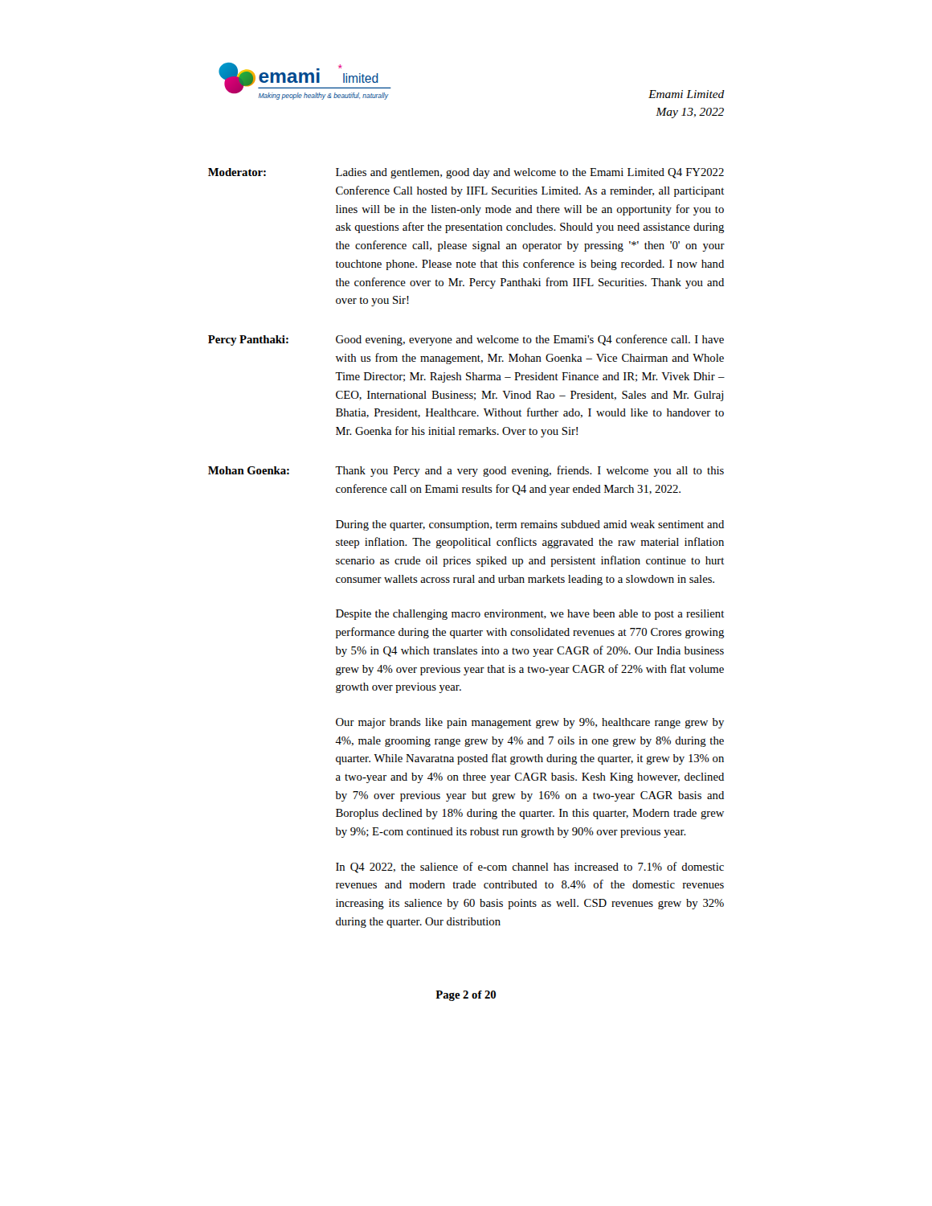Emami Limited
May 13, 2022
Moderator:
Ladies and gentlemen, good day and welcome to the Emami Limited Q4 FY2022 Conference Call hosted by IIFL Securities Limited. As a reminder, all participant lines will be in the listen-only mode and there will be an opportunity for you to ask questions after the presentation concludes. Should you need assistance during the conference call, please signal an operator by pressing '*' then '0' on your touchtone phone. Please note that this conference is being recorded. I now hand the conference over to Mr. Percy Panthaki from IIFL Securities. Thank you and over to you Sir!
Percy Panthaki:
Good evening, everyone and welcome to the Emami's Q4 conference call. I have with us from the management, Mr. Mohan Goenka – Vice Chairman and Whole Time Director; Mr. Rajesh Sharma – President Finance and IR; Mr. Vivek Dhir – CEO, International Business; Mr. Vinod Rao – President, Sales and Mr. Gulraj Bhatia, President, Healthcare. Without further ado, I would like to handover to Mr. Goenka for his initial remarks. Over to you Sir!
Mohan Goenka:
Thank you Percy and a very good evening, friends. I welcome you all to this conference call on Emami results for Q4 and year ended March 31, 2022.
During the quarter, consumption, term remains subdued amid weak sentiment and steep inflation. The geopolitical conflicts aggravated the raw material inflation scenario as crude oil prices spiked up and persistent inflation continue to hurt consumer wallets across rural and urban markets leading to a slowdown in sales.
Despite the challenging macro environment, we have been able to post a resilient performance during the quarter with consolidated revenues at 770 Crores growing by 5% in Q4 which translates into a two year CAGR of 20%. Our India business grew by 4% over previous year that is a two-year CAGR of 22% with flat volume growth over previous year.
Our major brands like pain management grew by 9%, healthcare range grew by 4%, male grooming range grew by 4% and 7 oils in one grew by 8% during the quarter. While Navaratna posted flat growth during the quarter, it grew by 13% on a two-year and by 4% on three year CAGR basis. Kesh King however, declined by 7% over previous year but grew by 16% on a two-year CAGR basis and Boroplus declined by 18% during the quarter. In this quarter, Modern trade grew by 9%; E-com continued its robust run growth by 90% over previous year.
In Q4 2022, the salience of e-com channel has increased to 7.1% of domestic revenues and modern trade contributed to 8.4% of the domestic revenues increasing its salience by 60 basis points as well. CSD revenues grew by 32% during the quarter. Our distribution
Page 2 of 20